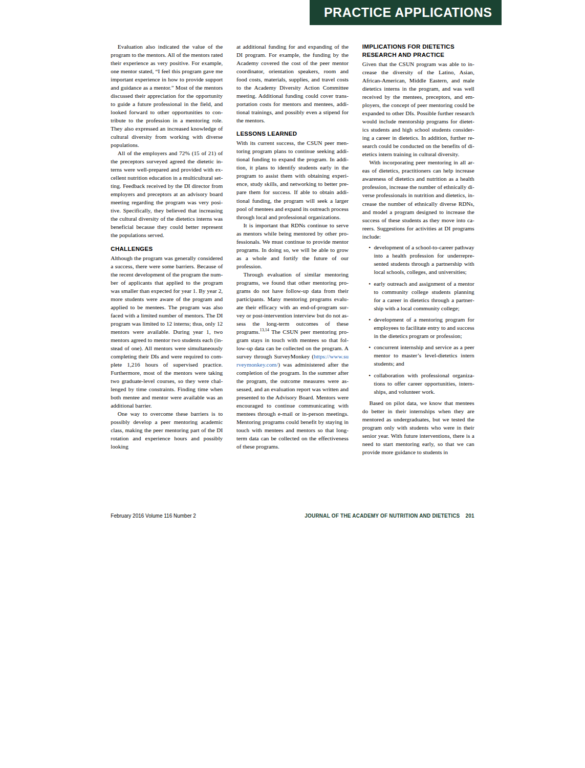PRACTICE APPLICATIONS
Evaluation also indicated the value of the program to the mentors. All of the mentors rated their experience as very positive. For example, one mentor stated, “I feel this program gave me important experience in how to provide support and guidance as a mentor.” Most of the mentors discussed their appreciation for the opportunity to guide a future professional in the field, and looked forward to other opportunities to contribute to the profession in a mentoring role. They also expressed an increased knowledge of cultural diversity from working with diverse populations.
All of the employers and 72% (15 of 21) of the preceptors surveyed agreed the dietetic interns were well-prepared and provided with excellent nutrition education in a multicultural setting. Feedback received by the DI director from employers and preceptors at an advisory board meeting regarding the program was very positive. Specifically, they believed that increasing the cultural diversity of the dietetics interns was beneficial because they could better represent the populations served.
Challenges
Although the program was generally considered a success, there were some barriers. Because of the recent development of the program the number of applicants that applied to the program was smaller than expected for year 1. By year 2, more students were aware of the program and applied to be mentees. The program was also faced with a limited number of mentors. The DI program was limited to 12 interns; thus, only 12 mentors were available. During year 1, two mentors agreed to mentor two students each (instead of one). All mentors were simultaneously completing their DIs and were required to complete 1,216 hours of supervised practice. Furthermore, most of the mentors were taking two graduate-level courses, so they were challenged by time constraints. Finding time when both mentee and mentor were available was an additional barrier.
One way to overcome these barriers is to possibly develop a peer mentoring academic class, making the peer mentoring part of the DI rotation and experience hours and possibly looking
at additional funding for and expanding of the DI program. For example, the funding by the Academy covered the cost of the peer mentor coordinator, orientation speakers, room and food costs, materials, supplies, and travel costs to the Academy Diversity Action Committee meeting. Additional funding could cover transportation costs for mentors and mentees, additional trainings, and possibly even a stipend for the mentors.
Lessons Learned
With its current success, the CSUN peer mentoring program plans to continue seeking additional funding to expand the program. In addition, it plans to identify students early in the program to assist them with obtaining experience, study skills, and networking to better prepare them for success. If able to obtain additional funding, the program will seek a larger pool of mentees and expand its outreach process through local and professional organizations.
It is important that RDNs continue to serve as mentors while being mentored by other professionals. We must continue to provide mentor programs. In doing so, we will be able to grow as a whole and fortify the future of our profession.
Through evaluation of similar mentoring programs, we found that other mentoring programs do not have follow-up data from their participants. Many mentoring programs evaluate their efficacy with an end-of-program survey or post-intervention interview but do not assess the long-term outcomes of these programs.13,14 The CSUN peer mentoring program stays in touch with mentees so that follow-up data can be collected on the program. A survey through SurveyMonkey (https://www.surveymonkey.com/) was administered after the completion of the program. In the summer after the program, the outcome measures were assessed, and an evaluation report was written and presented to the Advisory Board. Mentors were encouraged to continue communicating with mentees through e-mail or in-person meetings. Mentoring programs could benefit by staying in touch with mentees and mentors so that long-term data can be collected on the effectiveness of these programs.
Implications for Dietetics Research and Practice
Given that the CSUN program was able to increase the diversity of the Latino, Asian, African-American, Middle Eastern, and male dietetics interns in the program, and was well received by the mentees, preceptors, and employers, the concept of peer mentoring could be expanded to other DIs. Possible further research would include mentorship programs for dietetics students and high school students considering a career in dietetics. In addition, further research could be conducted on the benefits of dietetics intern training in cultural diversity.
With incorporating peer mentoring in all areas of dietetics, practitioners can help increase awareness of dietetics and nutrition as a health profession, increase the number of ethnically diverse professionals in nutrition and dietetics, increase the number of ethnically diverse RDNs, and model a program designed to increase the success of these students as they move into careers. Suggestions for activities at DI programs include:
development of a school-to-career pathway into a health profession for underrepresented students through a partnership with local schools, colleges, and universities;
early outreach and assignment of a mentor to community college students planning for a career in dietetics through a partnership with a local community college;
development of a mentoring program for employees to facilitate entry to and success in the dietetics program or profession;
concurrent internship and service as a peer mentor to master’s level-dietetics intern students; and
collaboration with professional organizations to offer career opportunities, internships, and volunteer work.
Based on pilot data, we know that mentees do better in their internships when they are mentored as undergraduates, but we tested the program only with students who were in their senior year. With future interventions, there is a need to start mentoring early, so that we can provide more guidance to students in
February 2016 Volume 116 Number 2
JOURNAL OF THE ACADEMY OF NUTRITION AND DIETETICS 201